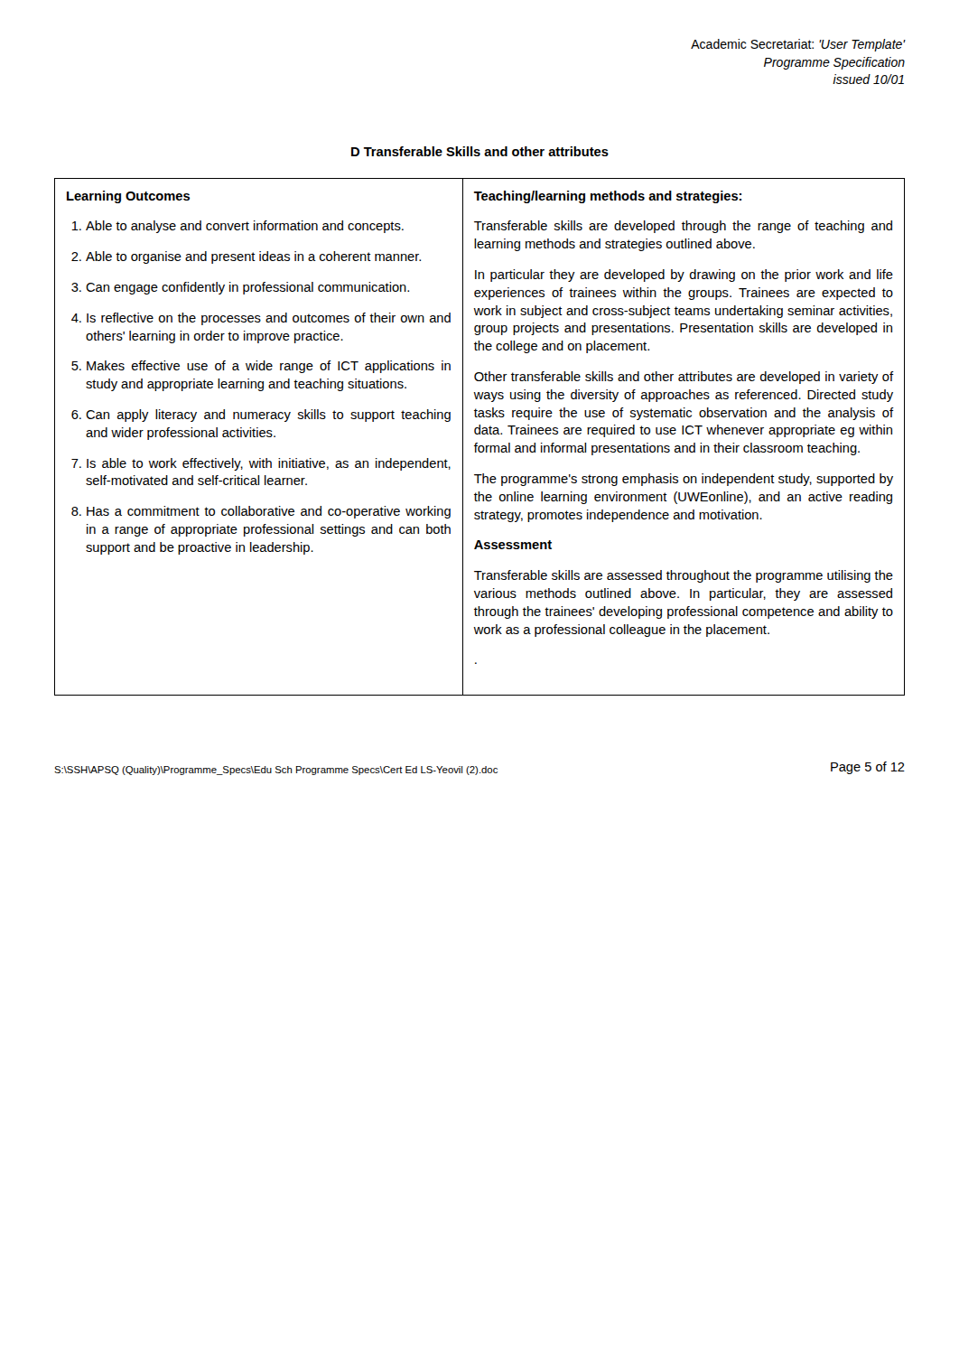Academic Secretariat: 'User Template'
Programme Specification
issued 10/01
D Transferable Skills and other attributes
| Learning Outcomes Able to analyse and convert information and concepts. Able to organise and present ideas in a coherent manner. Can engage confidently in professional communication. Is reflective on the processes and outcomes of their own and others' learning in order to improve practice. Makes effective use of a wide range of ICT applications in study and appropriate learning and teaching situations. Can apply literacy and numeracy skills to support teaching and wider professional activities. Is able to work effectively, with initiative, as an independent, self-motivated and self-critical learner. Has a commitment to collaborative and co-operative working in a range of appropriate professional settings and can both support and be proactive in leadership. | Teaching/learning methods and strategies: Transferable skills are developed through the range of teaching and learning methods and strategies outlined above. In particular they are developed by drawing on the prior work and life experiences of trainees within the groups. Trainees are expected to work in subject and cross-subject teams undertaking seminar activities, group projects and presentations. Presentation skills are developed in the college and on placement. Other transferable skills and other attributes are developed in variety of ways using the diversity of approaches as referenced. Directed study tasks require the use of systematic observation and the analysis of data. Trainees are required to use ICT whenever appropriate eg within formal and informal presentations and in their classroom teaching. The programme's strong emphasis on independent study, supported by the online learning environment (UWEonline), and an active reading strategy, promotes independence and motivation. Assessment Transferable skills are assessed throughout the programme utilising the various methods outlined above. In particular, they are assessed through the trainees' developing professional competence and ability to work as a professional colleague in the placement. . |
S:\SSH\APSQ (Quality)\Programme_Specs\Edu Sch Programme Specs\Cert Ed LS-Yeovil (2).doc Page 5 of 12